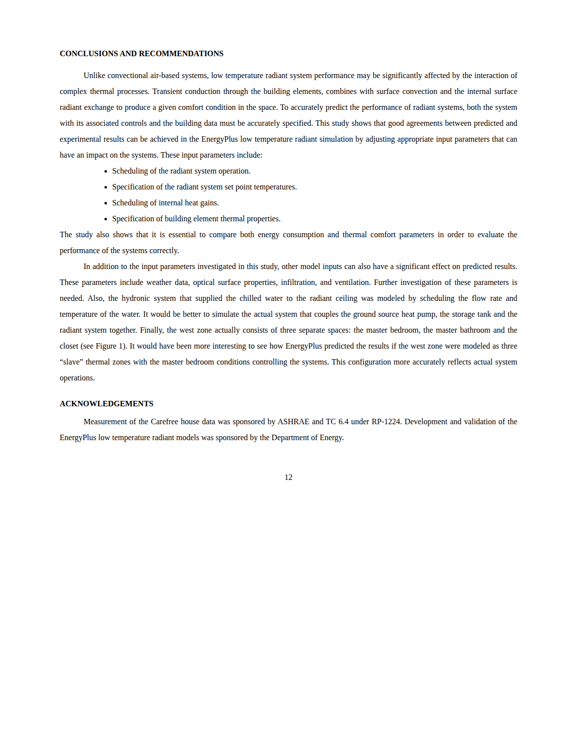CONCLUSIONS AND RECOMMENDATIONS
Unlike convectional air-based systems, low temperature radiant system performance may be significantly affected by the interaction of complex thermal processes. Transient conduction through the building elements, combines with surface convection and the internal surface radiant exchange to produce a given comfort condition in the space. To accurately predict the performance of radiant systems, both the system with its associated controls and the building data must be accurately specified. This study shows that good agreements between predicted and experimental results can be achieved in the EnergyPlus low temperature radiant simulation by adjusting appropriate input parameters that can have an impact on the systems. These input parameters include:
Scheduling of the radiant system operation.
Specification of the radiant system set point temperatures.
Scheduling of internal heat gains.
Specification of building element thermal properties.
The study also shows that it is essential to compare both energy consumption and thermal comfort parameters in order to evaluate the performance of the systems correctly.
In addition to the input parameters investigated in this study, other model inputs can also have a significant effect on predicted results. These parameters include weather data, optical surface properties, infiltration, and ventilation. Further investigation of these parameters is needed. Also, the hydronic system that supplied the chilled water to the radiant ceiling was modeled by scheduling the flow rate and temperature of the water. It would be better to simulate the actual system that couples the ground source heat pump, the storage tank and the radiant system together. Finally, the west zone actually consists of three separate spaces: the master bedroom, the master bathroom and the closet (see Figure 1). It would have been more interesting to see how EnergyPlus predicted the results if the west zone were modeled as three “slave” thermal zones with the master bedroom conditions controlling the systems. This configuration more accurately reflects actual system operations.
ACKNOWLEDGEMENTS
Measurement of the Carefree house data was sponsored by ASHRAE and TC 6.4 under RP-1224. Development and validation of the EnergyPlus low temperature radiant models was sponsored by the Department of Energy.
12